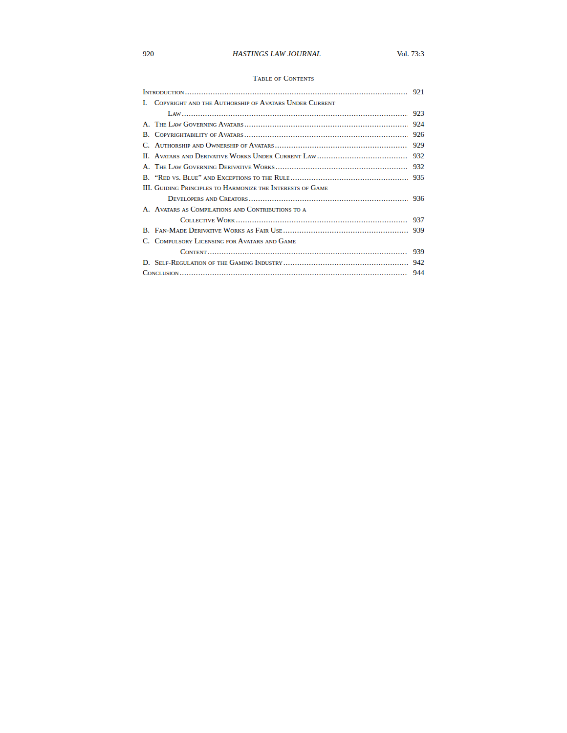920 HASTINGS LAW JOURNAL Vol. 73:3
Table of Contents
Introduction 921
I. Copyright and the Authorship of Avatars Under Current
Law 923
A. The Law Governing Avatars 924
B. Copyrightability of Avatars 926
C. Authorship and Ownership of Avatars 929
II. Avatars and Derivative Works Under Current Law 932
A. The Law Governing Derivative Works 932
B. “Red vs. Blue” and Exceptions to the Rule 935
III. Guiding Principles to Harmonize the Interests of Game
Developers and Creators 936
A. Avatars as Compilations and Contributions to a
Collective Work 937
B. Fan-Made Derivative Works as Fair Use 939
C. Compulsory Licensing for Avatars and Game
Content 939
D. Self-Regulation of the Gaming Industry 942
Conclusion 944